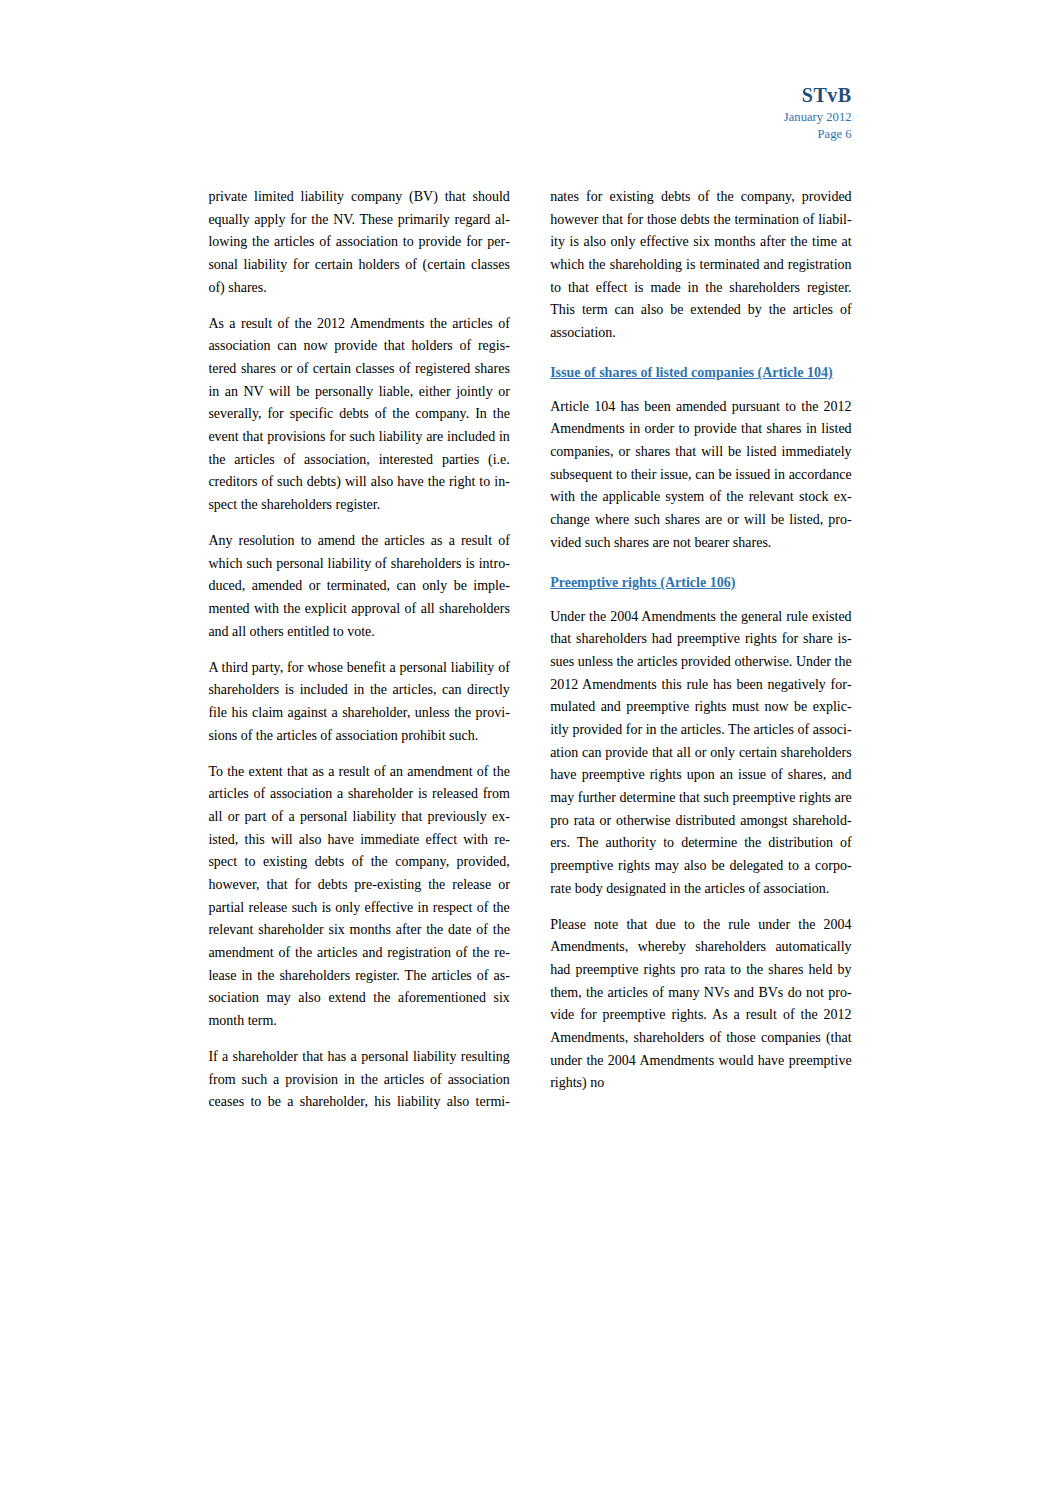STvB
January 2012
Page 6
private limited liability company (BV) that should equally apply for the NV. These primarily regard allowing the articles of association to provide for personal liability for certain holders of (certain classes of) shares.
As a result of the 2012 Amendments the articles of association can now provide that holders of registered shares or of certain classes of registered shares in an NV will be personally liable, either jointly or severally, for specific debts of the company. In the event that provisions for such liability are included in the articles of association, interested parties (i.e. creditors of such debts) will also have the right to inspect the shareholders register.
Any resolution to amend the articles as a result of which such personal liability of shareholders is introduced, amended or terminated, can only be implemented with the explicit approval of all shareholders and all others entitled to vote.
A third party, for whose benefit a personal liability of shareholders is included in the articles, can directly file his claim against a shareholder, unless the provisions of the articles of association prohibit such.
To the extent that as a result of an amendment of the articles of association a shareholder is released from all or part of a personal liability that previously existed, this will also have immediate effect with respect to existing debts of the company, provided, however, that for debts pre-existing the release or partial release such is only effective in respect of the relevant shareholder six months after the date of the amendment of the articles and registration of the release in the shareholders register. The articles of association may also extend the aforementioned six month term.
If a shareholder that has a personal liability resulting from such a provision in the articles of association ceases to be a shareholder, his liability also terminates for existing debts of the company, provided however that for those debts the termination of liability is also only effective six months after the time at which the shareholding is terminated and registration to that effect is made in the shareholders register. This term can also be extended by the articles of association.
Issue of shares of listed companies (Article 104)
Article 104 has been amended pursuant to the 2012 Amendments in order to provide that shares in listed companies, or shares that will be listed immediately subsequent to their issue, can be issued in accordance with the applicable system of the relevant stock exchange where such shares are or will be listed, provided such shares are not bearer shares.
Preemptive rights (Article 106)
Under the 2004 Amendments the general rule existed that shareholders had preemptive rights for share issues unless the articles provided otherwise. Under the 2012 Amendments this rule has been negatively formulated and preemptive rights must now be explicitly provided for in the articles. The articles of association can provide that all or only certain shareholders have preemptive rights upon an issue of shares, and may further determine that such preemptive rights are pro rata or otherwise distributed amongst shareholders. The authority to determine the distribution of preemptive rights may also be delegated to a corporate body designated in the articles of association.
Please note that due to the rule under the 2004 Amendments, whereby shareholders automatically had preemptive rights pro rata to the shares held by them, the articles of many NVs and BVs do not provide for preemptive rights. As a result of the 2012 Amendments, shareholders of those companies (that under the 2004 Amendments would have preemptive rights) no